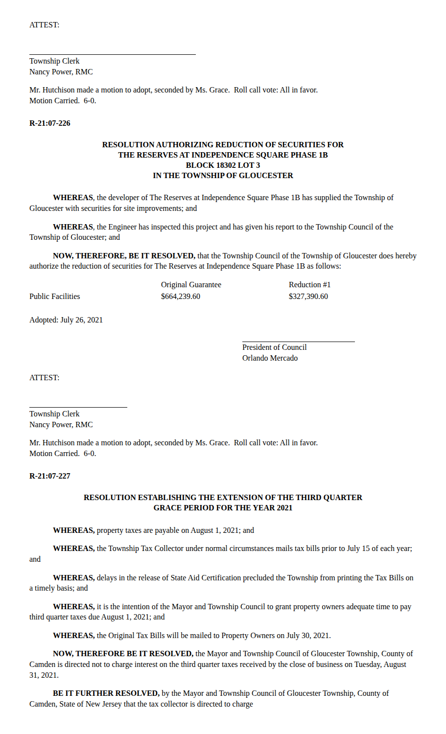ATTEST:
Township Clerk
Nancy Power, RMC
Mr. Hutchison made a motion to adopt, seconded by Ms. Grace. Roll call vote: All in favor.
Motion Carried. 6-0.
R-21:07-226
RESOLUTION AUTHORIZING REDUCTION OF SECURITIES FOR
THE RESERVES AT INDEPENDENCE SQUARE PHASE 1B
BLOCK 18302 LOT 3
IN THE TOWNSHIP OF GLOUCESTER
WHEREAS, the developer of The Reserves at Independence Square Phase 1B has supplied the Township of Gloucester with securities for site improvements; and
WHEREAS, the Engineer has inspected this project and has given his report to the Township Council of the Township of Gloucester; and
NOW, THEREFORE, BE IT RESOLVED, that the Township Council of the Township of Gloucester does hereby authorize the reduction of securities for The Reserves at Independence Square Phase 1B as follows:
| | Original Guarantee | Reduction #1 |
| Public Facilities | $664,239.60 | $327,390.60 |
Adopted: July 26, 2021
President of Council
Orlando Mercado
ATTEST:
Township Clerk
Nancy Power, RMC
Mr. Hutchison made a motion to adopt, seconded by Ms. Grace. Roll call vote: All in favor.
Motion Carried. 6-0.
R-21:07-227
RESOLUTION ESTABLISHING THE EXTENSION OF THE THIRD QUARTER
GRACE PERIOD FOR THE YEAR 2021
WHEREAS, property taxes are payable on August 1, 2021; and
WHEREAS, the Township Tax Collector under normal circumstances mails tax bills prior to July 15 of each year; and
WHEREAS, delays in the release of State Aid Certification precluded the Township from printing the Tax Bills on a timely basis; and
WHEREAS, it is the intention of the Mayor and Township Council to grant property owners adequate time to pay third quarter taxes due August 1, 2021; and
WHEREAS, the Original Tax Bills will be mailed to Property Owners on July 30, 2021.
NOW, THEREFORE BE IT RESOLVED, the Mayor and Township Council of Gloucester Township, County of Camden is directed not to charge interest on the third quarter taxes received by the close of business on Tuesday, August 31, 2021.
BE IT FURTHER RESOLVED, by the Mayor and Township Council of Gloucester Township, County of Camden, State of New Jersey that the tax collector is directed to charge